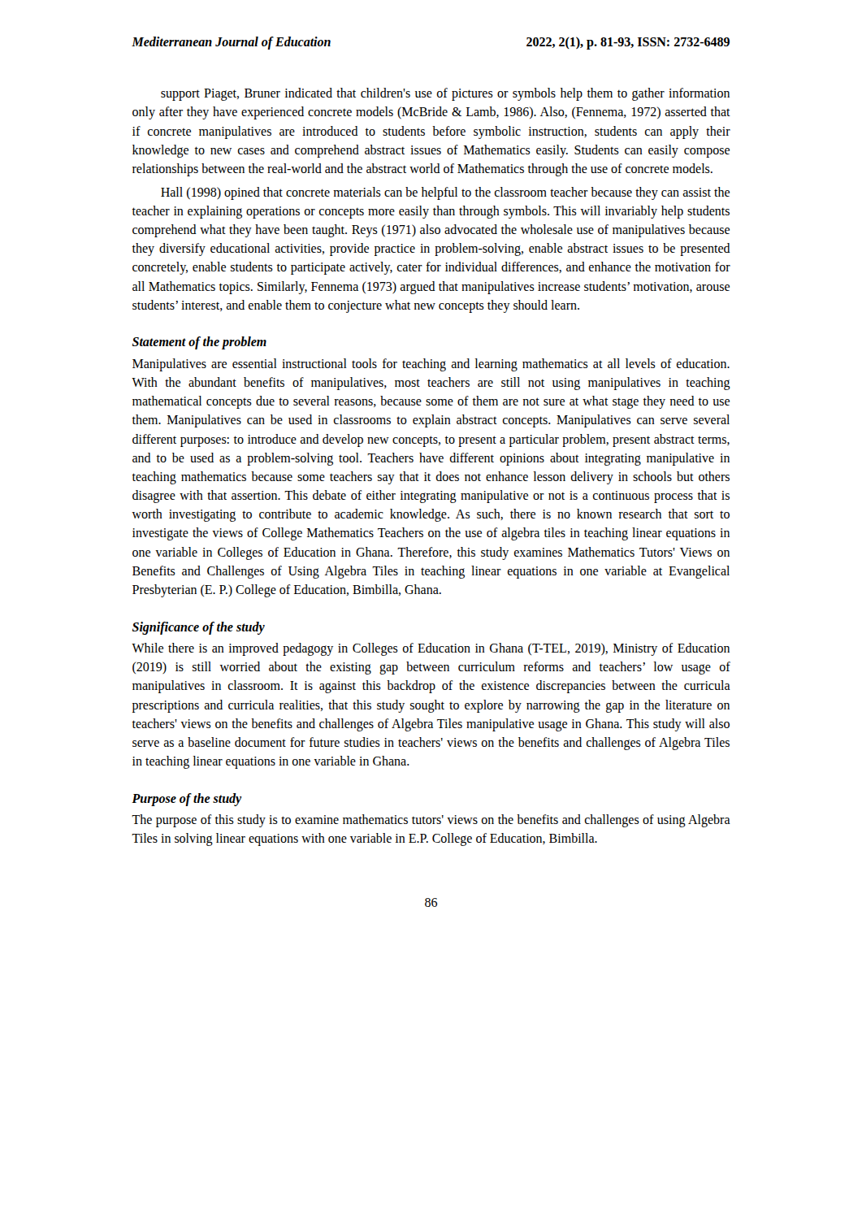Mediterranean Journal of Education 2022, 2(1), p. 81-93, ISSN: 2732-6489
support Piaget, Bruner indicated that children's use of pictures or symbols help them to gather information only after they have experienced concrete models (McBride & Lamb, 1986). Also, (Fennema, 1972) asserted that if concrete manipulatives are introduced to students before symbolic instruction, students can apply their knowledge to new cases and comprehend abstract issues of Mathematics easily. Students can easily compose relationships between the real-world and the abstract world of Mathematics through the use of concrete models.
Hall (1998) opined that concrete materials can be helpful to the classroom teacher because they can assist the teacher in explaining operations or concepts more easily than through symbols. This will invariably help students comprehend what they have been taught. Reys (1971) also advocated the wholesale use of manipulatives because they diversify educational activities, provide practice in problem-solving, enable abstract issues to be presented concretely, enable students to participate actively, cater for individual differences, and enhance the motivation for all Mathematics topics. Similarly, Fennema (1973) argued that manipulatives increase students’ motivation, arouse students’ interest, and enable them to conjecture what new concepts they should learn.
Statement of the problem
Manipulatives are essential instructional tools for teaching and learning mathematics at all levels of education. With the abundant benefits of manipulatives, most teachers are still not using manipulatives in teaching mathematical concepts due to several reasons, because some of them are not sure at what stage they need to use them. Manipulatives can be used in classrooms to explain abstract concepts. Manipulatives can serve several different purposes: to introduce and develop new concepts, to present a particular problem, present abstract terms, and to be used as a problem-solving tool. Teachers have different opinions about integrating manipulative in teaching mathematics because some teachers say that it does not enhance lesson delivery in schools but others disagree with that assertion. This debate of either integrating manipulative or not is a continuous process that is worth investigating to contribute to academic knowledge. As such, there is no known research that sort to investigate the views of College Mathematics Teachers on the use of algebra tiles in teaching linear equations in one variable in Colleges of Education in Ghana. Therefore, this study examines Mathematics Tutors' Views on Benefits and Challenges of Using Algebra Tiles in teaching linear equations in one variable at Evangelical Presbyterian (E. P.) College of Education, Bimbilla, Ghana.
Significance of the study
While there is an improved pedagogy in Colleges of Education in Ghana (T-TEL, 2019), Ministry of Education (2019) is still worried about the existing gap between curriculum reforms and teachers’ low usage of manipulatives in classroom. It is against this backdrop of the existence discrepancies between the curricula prescriptions and curricula realities, that this study sought to explore by narrowing the gap in the literature on teachers' views on the benefits and challenges of Algebra Tiles manipulative usage in Ghana. This study will also serve as a baseline document for future studies in teachers' views on the benefits and challenges of Algebra Tiles in teaching linear equations in one variable in Ghana.
Purpose of the study
The purpose of this study is to examine mathematics tutors' views on the benefits and challenges of using Algebra Tiles in solving linear equations with one variable in E.P. College of Education, Bimbilla.
86